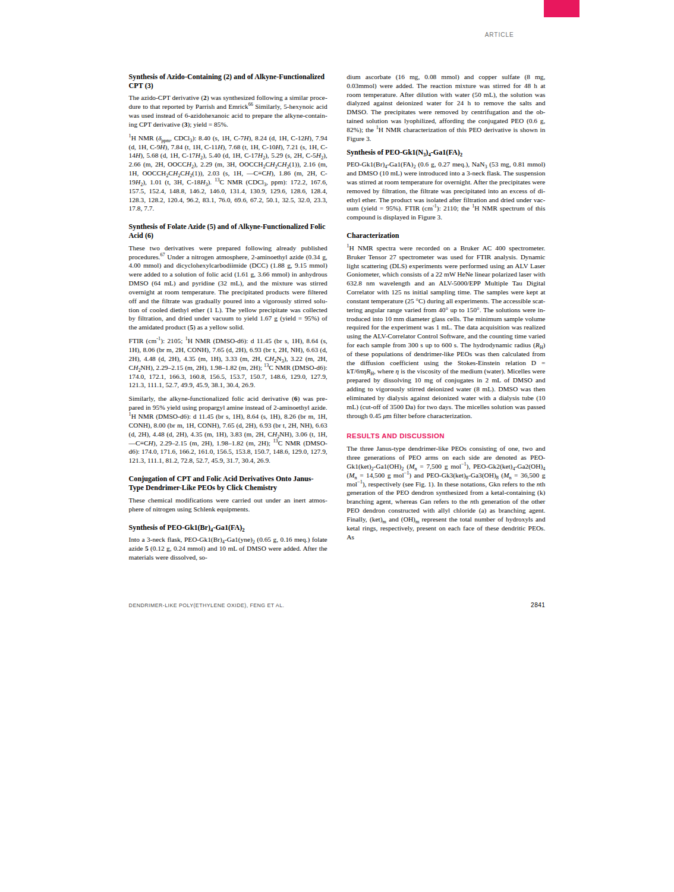Article
Synthesis of Azido-Containing (2) and of Alkyne-Functionalized CPT (3)
The azido-CPT derivative (2) was synthesized following a similar procedure to that reported by Parrish and Emrick66 Similarly, 5-hexynoic acid was used instead of 6-azidohexanoic acid to prepare the alkyne-containing CPT derivative (3); yield = 85%.
1H NMR (δppm, CDCl3): 8.40 (s, 1H, C-7H), 8.24 (d, 1H, C-12H), 7.94 (d, 1H, C-9H), 7.84 (t, 1H, C-11H), 7.68 (t, 1H, C-10H), 7.21 (s, 1H, C-14H), 5.68 (d, 1H, C-17H2), 5.40 (d, 1H, C-17H2), 5.29 (s, 2H, C-5H2), 2.66 (m, 2H, OOCCH2), 2.29 (m, 3H, OOCCH2CH2CH2(1)), 2.16 (m, 1H, OOCCH2CH2CH2(1)), 2.03 (s, 1H, —C≡CH), 1.86 (m, 2H, C-19H2), 1.01 (t, 3H, C-18H3). 13C NMR (CDCl3, ppm): 172.2, 167.6, 157.5, 152.4, 148.8, 146.2, 146.0, 131.4, 130.9, 129.6, 128.6, 128.4, 128.3, 128.2, 120.4, 96.2, 83.1, 76.0, 69.6, 67.2, 50.1, 32.5, 32.0, 23.3, 17.8, 7.7.
Synthesis of Folate Azide (5) and of Alkyne-Functionalized Folic Acid (6)
These two derivatives were prepared following already published procedures.67 Under a nitrogen atmosphere, 2-aminoethyl azide (0.34 g, 4.00 mmol) and dicyclohexylcarbodiimide (DCC) (1.88 g, 9.15 mmol) were added to a solution of folic acid (1.61 g, 3.66 mmol) in anhydrous DMSO (64 mL) and pyridine (32 mL), and the mixture was stirred overnight at room temperature. The precipitated products were filtered off and the filtrate was gradually poured into a vigorously stirred solution of cooled diethyl ether (1 L). The yellow precipitate was collected by filtration, and dried under vacuum to yield 1.67 g (yield = 95%) of the amidated product (5) as a yellow solid.
FTIR (cm-1): 2105; 1H NMR (DMSO-d6): d 11.45 (br s, 1H), 8.64 (s, 1H), 8.06 (br m, 2H, CONH), 7.65 (d, 2H), 6.93 (br t, 2H, NH), 6.63 (d, 2H), 4.48 (d, 2H), 4.35 (m, 1H), 3.33 (m, 2H, CH2N3), 3.22 (m, 2H, CH2NH), 2.29–2.15 (m, 2H), 1.98–1.82 (m, 2H); 13C NMR (DMSO-d6): 174.0, 172.1, 166.3, 160.8, 156.5, 153.7, 150.7, 148.6, 129.0, 127.9, 121.3, 111.1, 52.7, 49.9, 45.9, 38.1, 30.4, 26.9.
Similarly, the alkyne-functionalized folic acid derivative (6) was prepared in 95% yield using propargyl amine instead of 2-aminoethyl azide. 1H NMR (DMSO-d6): d 11.45 (br s, 1H), 8.64 (s, 1H), 8.26 (br m, 1H, CONH), 8.00 (br m, 1H, CONH), 7.65 (d, 2H), 6.93 (br t, 2H, NH), 6.63 (d, 2H), 4.48 (d, 2H), 4.35 (m, 1H), 3.83 (m, 2H, CH2NH), 3.06 (t, 1H, —C≡CH), 2.29–2.15 (m, 2H), 1.98–1.82 (m, 2H); 13C NMR (DMSO-d6): 174.0, 171.6, 166.2, 161.0, 156.5, 153.8, 150.7, 148.6, 129.0, 127.9, 121.3, 111.1, 81.2, 72.8, 52.7, 45.9, 31.7, 30.4, 26.9.
Conjugation of CPT and Folic Acid Derivatives Onto Janus-Type Dendrimer-Like PEOs by Click Chemistry
These chemical modifications were carried out under an inert atmosphere of nitrogen using Schlenk equipments.
Synthesis of PEO-Gk1(Br)4-Ga1(FA)2
Into a 3-neck flask, PEO-Gk1(Br)4-Ga1(yne)2 (0.65 g, 0.16 meq.) folate azide 5 (0.12 g, 0.24 mmol) and 10 mL of DMSO were added. After the materials were dissolved, so-
dium ascorbate (16 mg, 0.08 mmol) and copper sulfate (8 mg, 0.03mmol) were added. The reaction mixture was stirred for 48 h at room temperature. After dilution with water (50 mL), the solution was dialyzed against deionized water for 24 h to remove the salts and DMSO. The precipitates were removed by centrifugation and the obtained solution was lyophilized, affording the conjugated PEO (0.6 g, 82%); the 1H NMR characterization of this PEO derivative is shown in Figure 3.
Synthesis of PEO-Gk1(N3)4-Ga1(FA)2
PEO-Gk1(Br)4-Ga1(FA)2 (0.6 g, 0.27 meq.), NaN3 (53 mg, 0.81 mmol) and DMSO (10 mL) were introduced into a 3-neck flask. The suspension was stirred at room temperature for overnight. After the precipitates were removed by filtration, the filtrate was precipitated into an excess of diethyl ether. The product was isolated after filtration and dried under vacuum (yield = 95%). FTIR (cm-1): 2110; the 1H NMR spectrum of this compound is displayed in Figure 3.
Characterization
1H NMR spectra were recorded on a Bruker AC 400 spectrometer. Bruker Tensor 27 spectrometer was used for FTIR analysis. Dynamic light scattering (DLS) experiments were performed using an ALV Laser Goniometer, which consists of a 22 mW HeNe linear polarized laser with 632.8 nm wavelength and an ALV-5000/EPP Multiple Tau Digital Correlator with 125 ns initial sampling time. The samples were kept at constant temperature (25 °C) during all experiments. The accessible scattering angular range varied from 40° up to 150°. The solutions were introduced into 10 mm diameter glass cells. The minimum sample volume required for the experiment was 1 mL. The data acquisition was realized using the ALV-Correlator Control Software, and the counting time varied for each sample from 300 s up to 600 s. The hydrodynamic radius (RH) of these populations of dendrimer-like PEOs was then calculated from the diffusion coefficient using the Stokes-Einstein relation D = kT/6πηRH, where η is the viscosity of the medium (water). Micelles were prepared by dissolving 10 mg of conjugates in 2 mL of DMSO and adding to vigorously stirred deionized water (8 mL). DMSO was then eliminated by dialysis against deionized water with a dialysis tube (10 mL) (cut-off of 3500 Da) for two days. The micelles solution was passed through 0.45 μm filter before characterization.
Results and Discussion
The three Janus-type dendrimer-like PEOs consisting of one, two and three generations of PEO arms on each side are denoted as PEO-Gk1(ket)2-Ga1(OH)2 (Mn = 7,500 g mol−1), PEO-Gk2(ket)4-Ga2(OH)4 (Mn = 14,500 g mol−1) and PEO-Gk3(ket)8-Ga3(OH)8 (Mn = 36,500 g mol−1), respectively (see Fig. 1). In these notations, Gkn refers to the nth generation of the PEO dendron synthesized from a ketal-containing (k) branching agent, whereas Gan refers to the nth generation of the other PEO dendron constructed with allyl chloride (a) as branching agent. Finally, (ket)m and (OH)m represent the total number of hydroxyls and ketal rings, respectively, present on each face of these dendritic PEOs. As
Dendrimer-like Poly(ethylene oxide), Feng et al.
2841